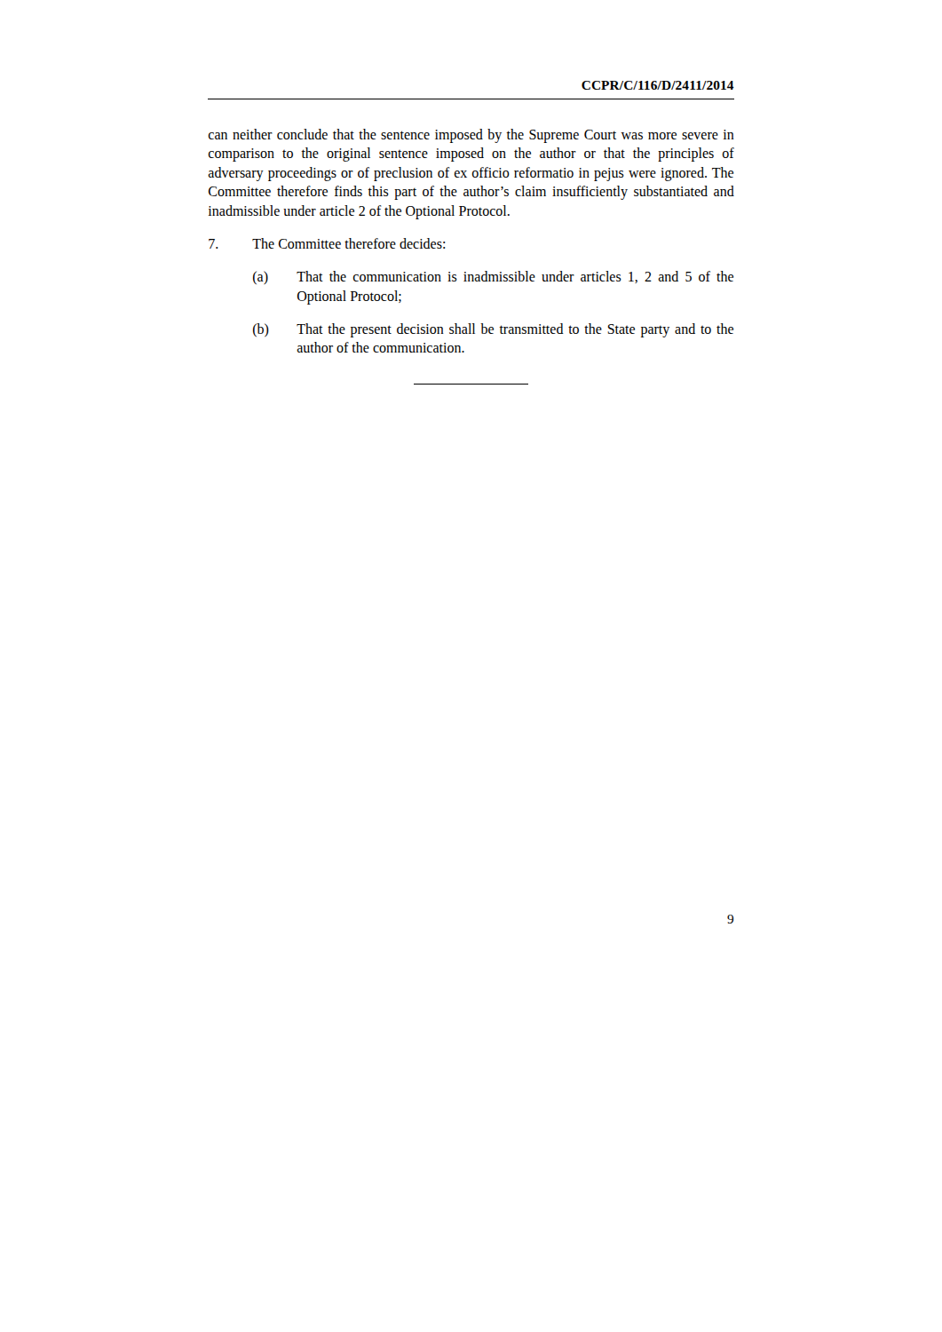CCPR/C/116/D/2411/2014
can neither conclude that the sentence imposed by the Supreme Court was more severe in comparison to the original sentence imposed on the author or that the principles of adversary proceedings or of preclusion of ex officio reformatio in pejus were ignored. The Committee therefore finds this part of the author’s claim insufficiently substantiated and inadmissible under article 2 of the Optional Protocol.
7.
The Committee therefore decides:
(a)
That the communication is inadmissible under articles 1, 2 and 5 of the Optional Protocol;
(b)
That the present decision shall be transmitted to the State party and to the author of the communication.
9